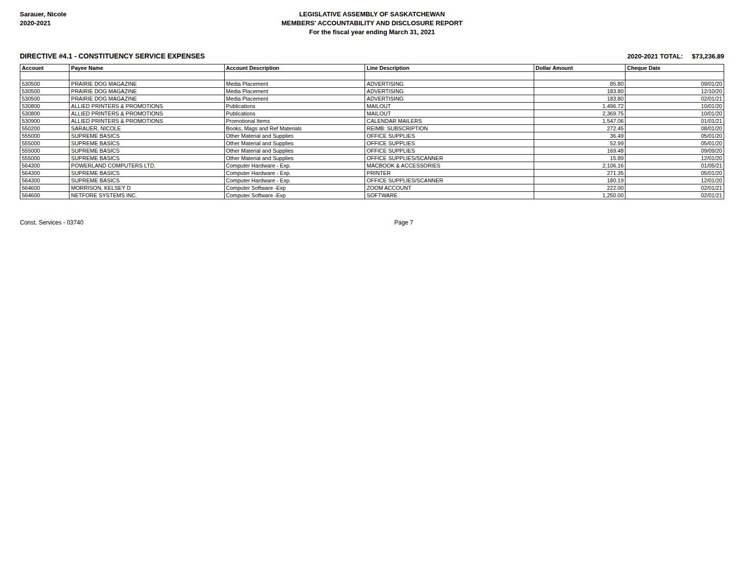Sarauer, Nicole
2020-2021
LEGISLATIVE ASSEMBLY OF SASKATCHEWAN
MEMBERS' ACCOUNTABILITY AND DISCLOSURE REPORT
For the fiscal year ending March 31, 2021
DIRECTIVE #4.1 - CONSTITUENCY SERVICE EXPENSES
2020-2021 TOTAL: $73,236.89
| Account | Payee Name | Account Description | Line Description | Dollar Amount | Cheque Date |
| --- | --- | --- | --- | --- | --- |
| 530500 | PRAIRIE DOG MAGAZINE | Media Placement | ADVERTISING | 85.80 | 09/01/20 |
| 530500 | PRAIRIE DOG MAGAZINE | Media Placement | ADVERTISING | 183.80 | 12/10/20 |
| 530500 | PRAIRIE DOG MAGAZINE | Media Placement | ADVERTISING | 183.80 | 02/01/21 |
| 530800 | ALLIED PRINTERS & PROMOTIONS | Publications | MAILOUT | 1,496.72 | 10/01/20 |
| 530800 | ALLIED PRINTERS & PROMOTIONS | Publications | MAILOUT | 2,369.75 | 10/01/20 |
| 530900 | ALLIED PRINTERS & PROMOTIONS | Promotional Items | CALENDAR MAILERS | 1,547.06 | 01/01/21 |
| 550200 | SARAUER, NICOLE | Books, Mags and Ref Materials | REIMB: SUBSCRIPTION | 272.45 | 08/01/20 |
| 555000 | SUPREME BASICS | Other Material and Supplies | OFFICE SUPPLIES | 36.49 | 05/01/20 |
| 555000 | SUPREME BASICS | Other Material and Supplies | OFFICE SUPPLIES | 52.99 | 05/01/20 |
| 555000 | SUPREME BASICS | Other Material and Supplies | OFFICE SUPPLIES | 169.48 | 09/09/20 |
| 555000 | SUPREME BASICS | Other Material and Supplies | OFFICE SUPPLIES/SCANNER | 15.89 | 12/01/20 |
| 564300 | POWERLAND COMPUTERS LTD. | Computer Hardware - Exp. | MACBOOK & ACCESSORIES | 2,106.16 | 01/05/21 |
| 564300 | SUPREME BASICS | Computer Hardware - Exp. | PRINTER | 271.35 | 05/01/20 |
| 564300 | SUPREME BASICS | Computer Hardware - Exp. | OFFICE SUPPLIES/SCANNER | 180.19 | 12/01/20 |
| 564600 | MORRISON, KELSEY D | Computer Software -Exp | ZOOM ACCOUNT | 222.00 | 02/01/21 |
| 564600 | NETFORE SYSTEMS INC. | Computer Software -Exp | SOFTWARE | 1,250.00 | 02/01/21 |
Const. Services - 03740
Page 7